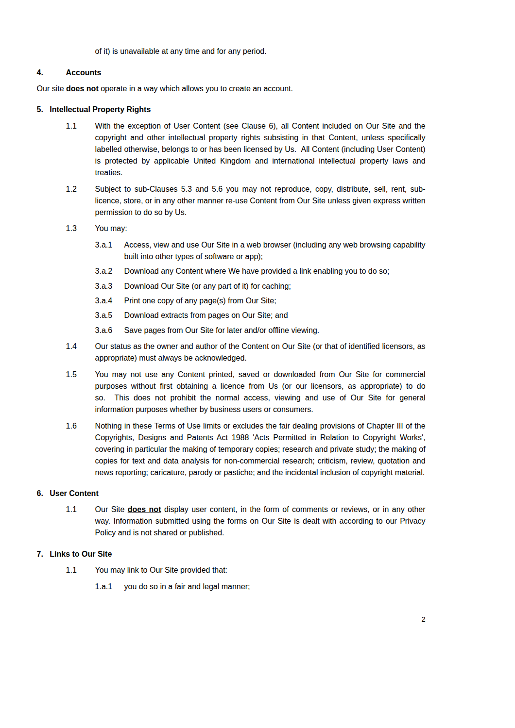of it) is unavailable at any time and for any period.
4. Accounts
Our site does not operate in a way which allows you to create an account.
5. Intellectual Property Rights
1.1 With the exception of User Content (see Clause 6), all Content included on Our Site and the copyright and other intellectual property rights subsisting in that Content, unless specifically labelled otherwise, belongs to or has been licensed by Us. All Content (including User Content) is protected by applicable United Kingdom and international intellectual property laws and treaties.
1.2 Subject to sub-Clauses 5.3 and 5.6 you may not reproduce, copy, distribute, sell, rent, sub-licence, store, or in any other manner re-use Content from Our Site unless given express written permission to do so by Us.
1.3 You may:
3.a.1 Access, view and use Our Site in a web browser (including any web browsing capability built into other types of software or app);
3.a.2 Download any Content where We have provided a link enabling you to do so;
3.a.3 Download Our Site (or any part of it) for caching;
3.a.4 Print one copy of any page(s) from Our Site;
3.a.5 Download extracts from pages on Our Site; and
3.a.6 Save pages from Our Site for later and/or offline viewing.
1.4 Our status as the owner and author of the Content on Our Site (or that of identified licensors, as appropriate) must always be acknowledged.
1.5 You may not use any Content printed, saved or downloaded from Our Site for commercial purposes without first obtaining a licence from Us (or our licensors, as appropriate) to do so. This does not prohibit the normal access, viewing and use of Our Site for general information purposes whether by business users or consumers.
1.6 Nothing in these Terms of Use limits or excludes the fair dealing provisions of Chapter III of the Copyrights, Designs and Patents Act 1988 'Acts Permitted in Relation to Copyright Works', covering in particular the making of temporary copies; research and private study; the making of copies for text and data analysis for non-commercial research; criticism, review, quotation and news reporting; caricature, parody or pastiche; and the incidental inclusion of copyright material.
6. User Content
1.1 Our Site does not display user content, in the form of comments or reviews, or in any other way. Information submitted using the forms on Our Site is dealt with according to our Privacy Policy and is not shared or published.
7. Links to Our Site
1.1 You may link to Our Site provided that:
1.a.1you do so in a fair and legal manner;
2